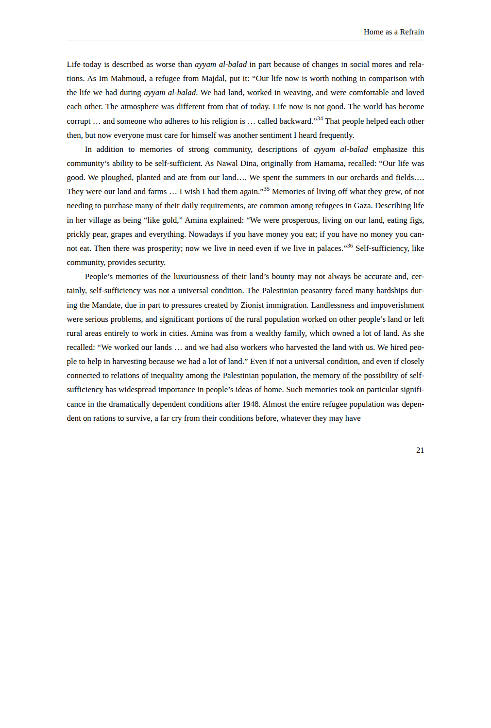Home as a Refrain
Life today is described as worse than ayyam al-balad in part because of changes in social mores and relations. As Im Mahmoud, a refugee from Majdal, put it: “Our life now is worth nothing in comparison with the life we had during ayyam al-balad. We had land, worked in weaving, and were comfortable and loved each other. The atmosphere was different from that of today. Life now is not good. The world has become corrupt … and someone who adheres to his religion is … called backward.”34 That people helped each other then, but now everyone must care for himself was another sentiment I heard frequently.
In addition to memories of strong community, descriptions of ayyam al-balad emphasize this community’s ability to be self-sufficient. As Nawal Dina, originally from Hamama, recalled: “Our life was good. We ploughed, planted and ate from our land…. We spent the summers in our orchards and fields…. They were our land and farms … I wish I had them again.”35 Memories of living off what they grew, of not needing to purchase many of their daily requirements, are common among refugees in Gaza. Describing life in her village as being “like gold,” Amina explained: “We were prosperous, living on our land, eating figs, prickly pear, grapes and everything. Nowadays if you have money you eat; if you have no money you cannot eat. Then there was prosperity; now we live in need even if we live in palaces.”36 Self-sufficiency, like community, provides security.
People’s memories of the luxuriousness of their land’s bounty may not always be accurate and, certainly, self-sufficiency was not a universal condition. The Palestinian peasantry faced many hardships during the Mandate, due in part to pressures created by Zionist immigration. Landlessness and impoverishment were serious problems, and significant portions of the rural population worked on other people’s land or left rural areas entirely to work in cities. Amina was from a wealthy family, which owned a lot of land. As she recalled: “We worked our lands … and we had also workers who harvested the land with us. We hired people to help in harvesting because we had a lot of land.” Even if not a universal condition, and even if closely connected to relations of inequality among the Palestinian population, the memory of the possibility of self-sufficiency has widespread importance in people’s ideas of home. Such memories took on particular significance in the dramatically dependent conditions after 1948. Almost the entire refugee population was dependent on rations to survive, a far cry from their conditions before, whatever they may have
21